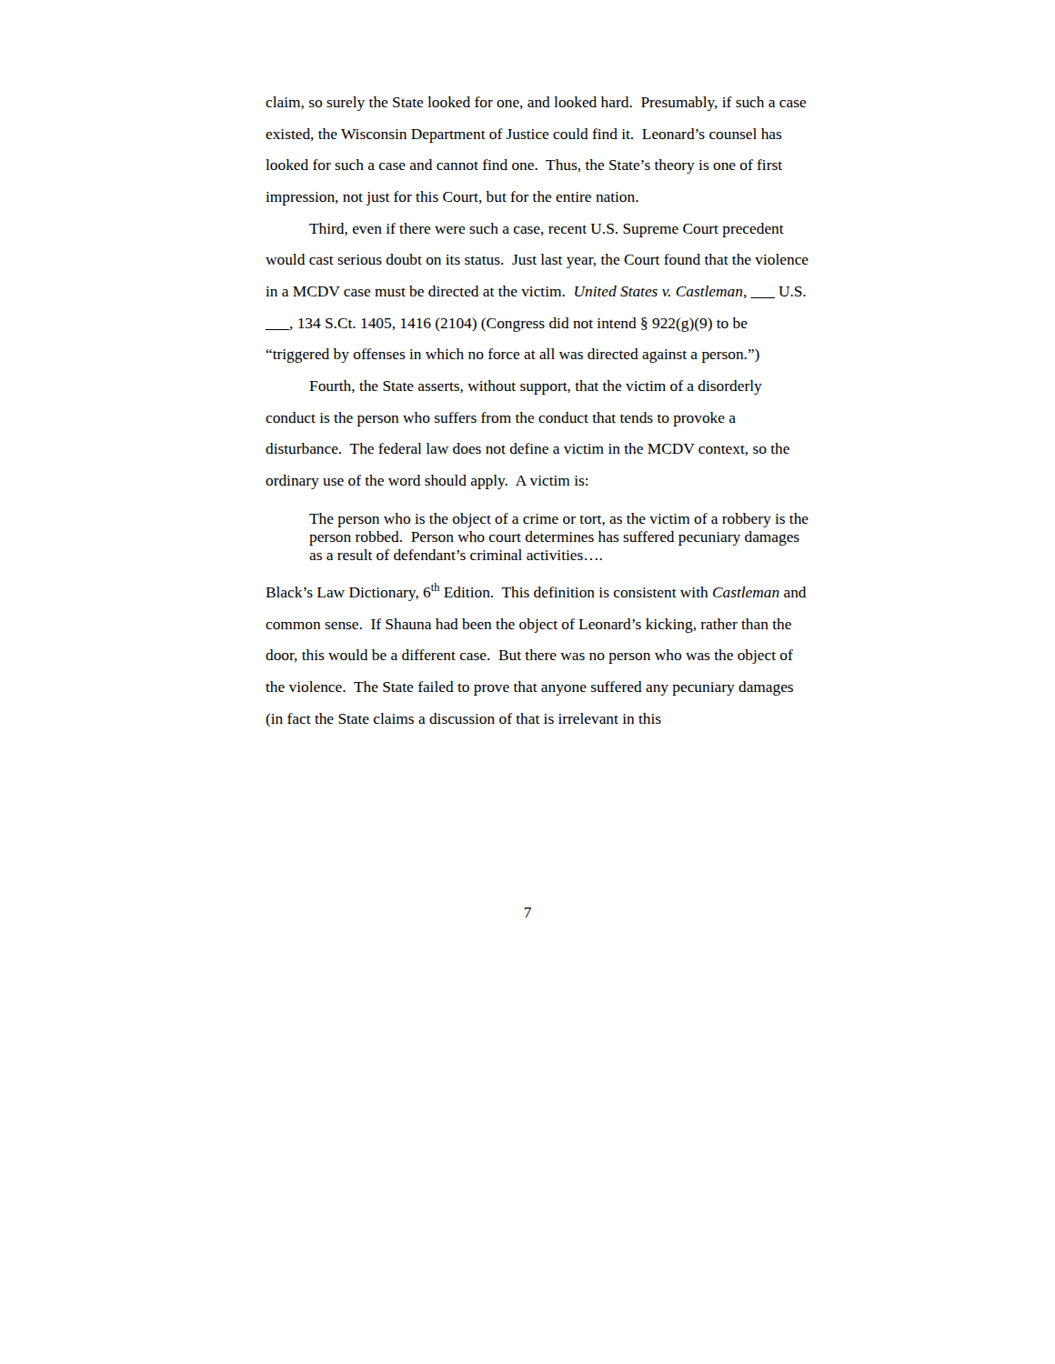claim, so surely the State looked for one, and looked hard. Presumably, if such a case existed, the Wisconsin Department of Justice could find it. Leonard’s counsel has looked for such a case and cannot find one. Thus, the State’s theory is one of first impression, not just for this Court, but for the entire nation.
Third, even if there were such a case, recent U.S. Supreme Court precedent would cast serious doubt on its status. Just last year, the Court found that the violence in a MCDV case must be directed at the victim. United States v. Castleman, ___ U.S. ___, 134 S.Ct. 1405, 1416 (2104) (Congress did not intend § 922(g)(9) to be “triggered by offenses in which no force at all was directed against a person.”)
Fourth, the State asserts, without support, that the victim of a disorderly conduct is the person who suffers from the conduct that tends to provoke a disturbance. The federal law does not define a victim in the MCDV context, so the ordinary use of the word should apply. A victim is:
The person who is the object of a crime or tort, as the victim of a robbery is the person robbed. Person who court determines has suffered pecuniary damages as a result of defendant’s criminal activities….
Black’s Law Dictionary, 6th Edition. This definition is consistent with Castleman and common sense. If Shauna had been the object of Leonard’s kicking, rather than the door, this would be a different case. But there was no person who was the object of the violence. The State failed to prove that anyone suffered any pecuniary damages (in fact the State claims a discussion of that is irrelevant in this
7